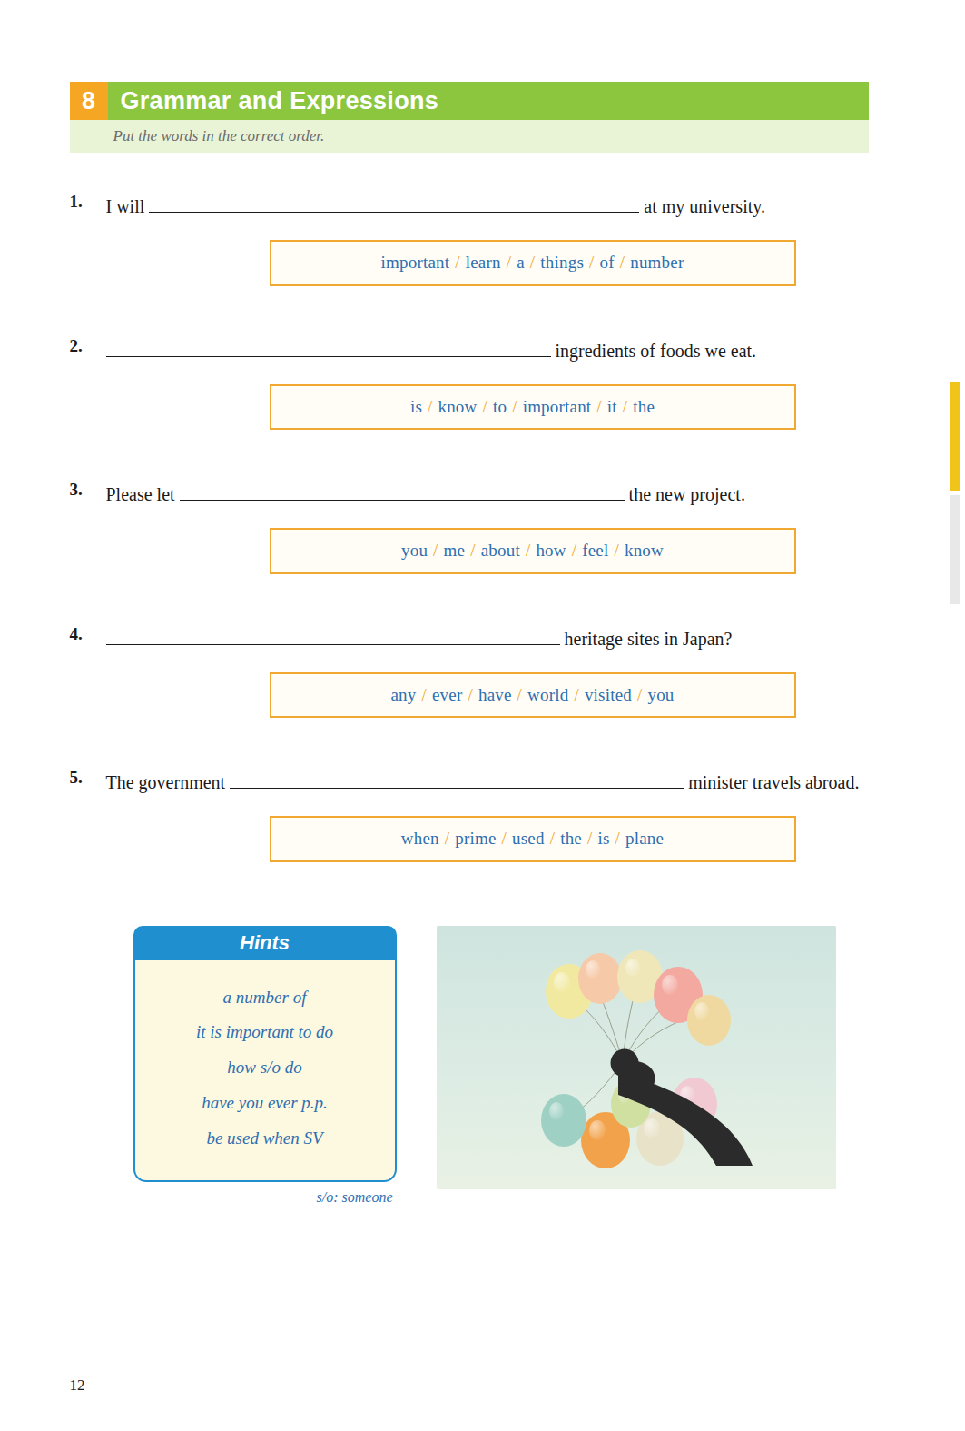8
Grammar and Expressions
Put the words in the correct order.
1. I will at my university.
important/learn/a/things/of/number
2. ingredients of foods we eat.
is/know/to/important/it/the
3. Please let the new project.
you/me/about/how/feel/know
4. heritage sites in Japan?
any/ever/have/world/visited/you
5. The government minister travels abroad.
when/prime/used/the/is/plane
Hints
a number of
it is important to do
how s/o do
have you ever p.p.
be used when SV
s/o: someone
12